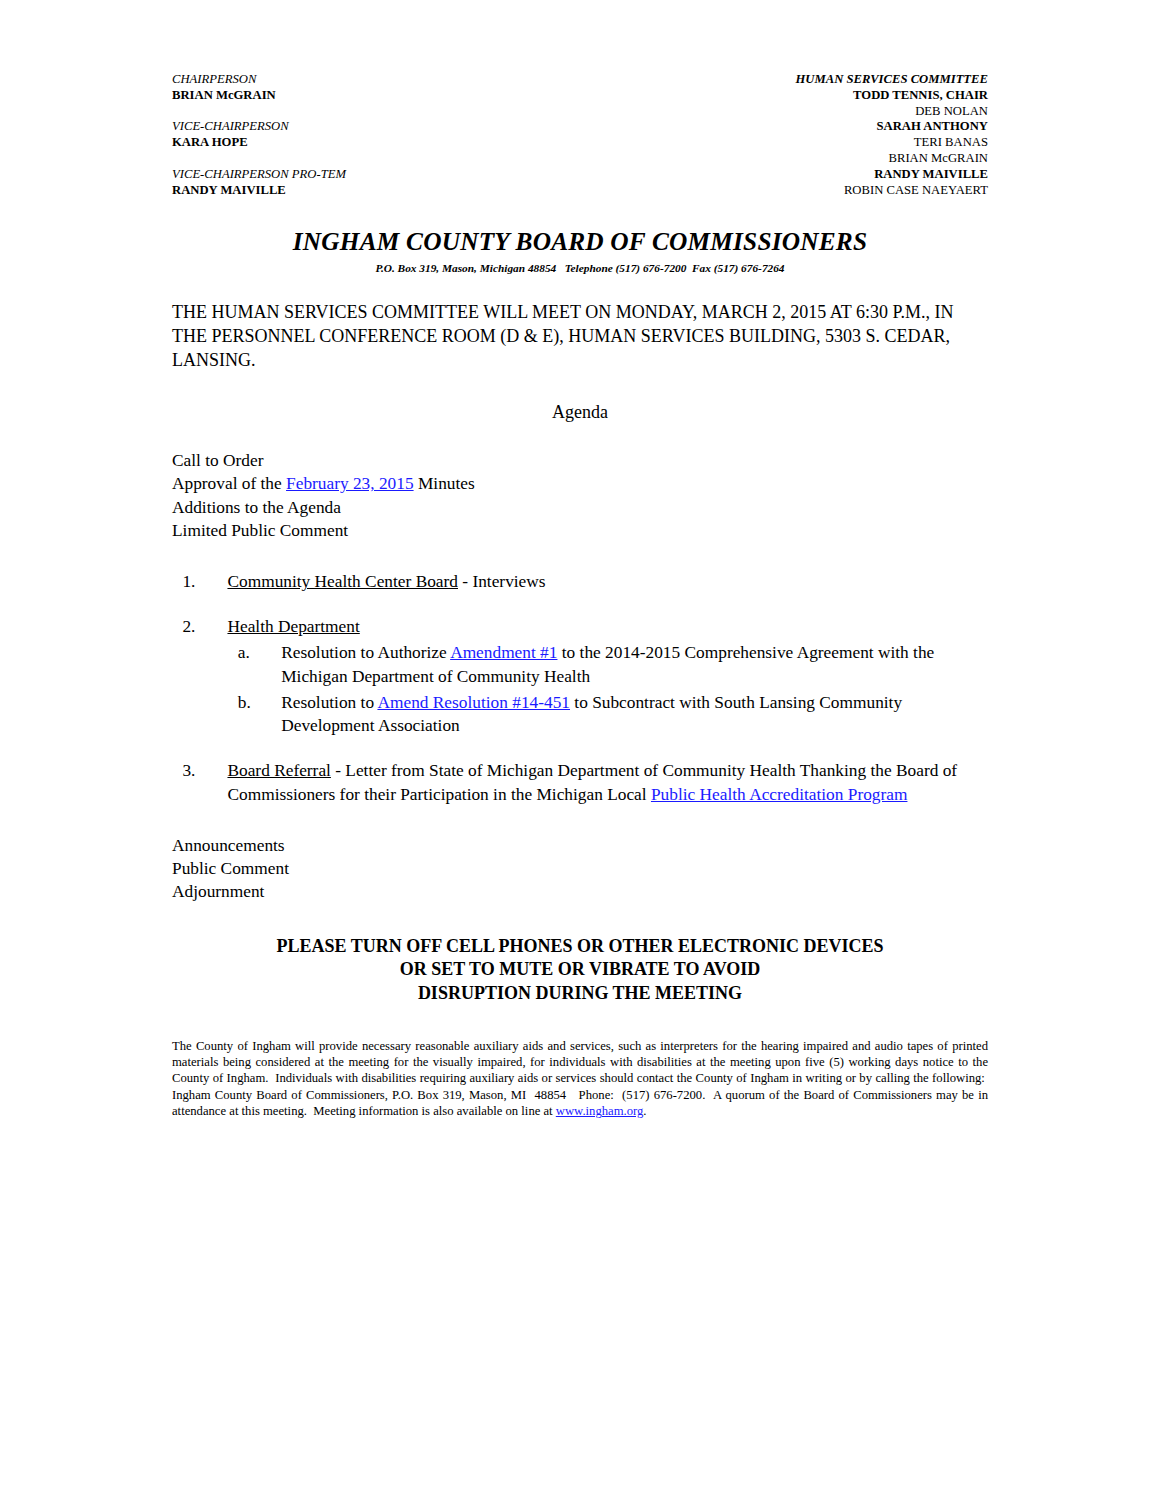| CHAIRPERSON BRIAN McGRAIN VICE-CHAIRPERSON KARA HOPE VICE-CHAIRPERSON PRO-TEM RANDY MAIVILLE | HUMAN SERVICES COMMITTEE TODD TENNIS, CHAIR DEB NOLAN SARAH ANTHONY TERI BANAS BRIAN McGRAIN RANDY MAIVILLE ROBIN CASE NAEYAERT |
INGHAM COUNTY BOARD OF COMMISSIONERS
P.O. Box 319, Mason, Michigan 48854 Telephone (517) 676-7200 Fax (517) 676-7264
THE HUMAN SERVICES COMMITTEE WILL MEET ON MONDAY, MARCH 2, 2015 AT 6:30 P.M., IN THE PERSONNEL CONFERENCE ROOM (D & E), HUMAN SERVICES BUILDING, 5303 S. CEDAR, LANSING.
Agenda
Call to Order
Approval of the February 23, 2015 Minutes
Additions to the Agenda
Limited Public Comment
Community Health Center Board - Interviews
Health Department
Resolution to Authorize Amendment #1 to the 2014-2015 Comprehensive Agreement with the Michigan Department of Community Health
Resolution to Amend Resolution #14-451 to Subcontract with South Lansing Community Development Association
Board Referral - Letter from State of Michigan Department of Community Health Thanking the Board of Commissioners for their Participation in the Michigan Local Public Health Accreditation Program
Announcements
Public Comment
Adjournment
PLEASE TURN OFF CELL PHONES OR OTHER ELECTRONIC DEVICES
OR SET TO MUTE OR VIBRATE TO AVOID
DISRUPTION DURING THE MEETING
The County of Ingham will provide necessary reasonable auxiliary aids and services, such as interpreters for the hearing impaired and audio tapes of printed materials being considered at the meeting for the visually impaired, for individuals with disabilities at the meeting upon five (5) working days notice to the County of Ingham. Individuals with disabilities requiring auxiliary aids or services should contact the County of Ingham in writing or by calling the following: Ingham County Board of Commissioners, P.O. Box 319, Mason, MI 48854 Phone: (517) 676-7200. A quorum of the Board of Commissioners may be in attendance at this meeting. Meeting information is also available on line at www.ingham.org.